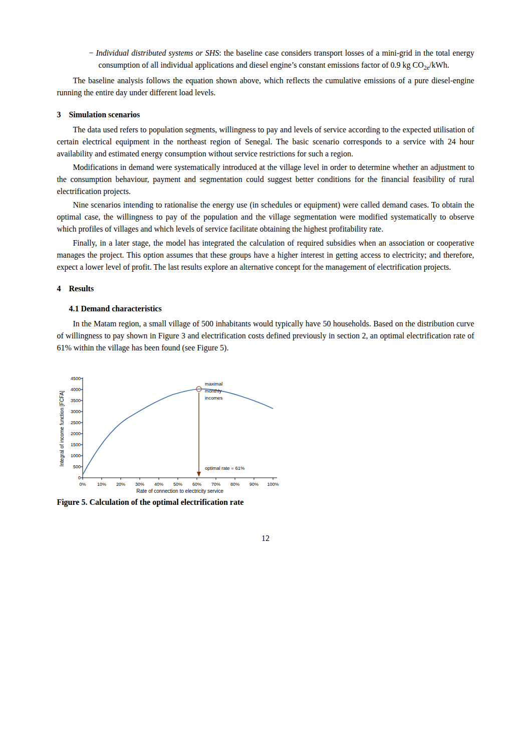− Individual distributed systems or SHS: the baseline case considers transport losses of a mini-grid in the total energy consumption of all individual applications and diesel engine’s constant emissions factor of 0.9 kg CO2e/kWh.
The baseline analysis follows the equation shown above, which reflects the cumulative emissions of a pure diesel-engine running the entire day under different load levels.
3 Simulation scenarios
The data used refers to population segments, willingness to pay and levels of service according to the expected utilisation of certain electrical equipment in the northeast region of Senegal. The basic scenario corresponds to a service with 24 hour availability and estimated energy consumption without service restrictions for such a region.
Modifications in demand were systematically introduced at the village level in order to determine whether an adjustment to the consumption behaviour, payment and segmentation could suggest better conditions for the financial feasibility of rural electrification projects.
Nine scenarios intending to rationalise the energy use (in schedules or equipment) were called demand cases. To obtain the optimal case, the willingness to pay of the population and the village segmentation were modified systematically to observe which profiles of villages and which levels of service facilitate obtaining the highest profitability rate.
Finally, in a later stage, the model has integrated the calculation of required subsidies when an association or cooperative manages the project. This option assumes that these groups have a higher interest in getting access to electricity; and therefore, expect a lower level of profit. The last results explore an alternative concept for the management of electrification projects.
4 Results
4.1 Demand characteristics
In the Matam region, a small village of 500 inhabitants would typically have 50 households. Based on the distribution curve of willingness to pay shown in Figure 3 and electrification costs defined previously in section 2, an optimal electrification rate of 61% within the village has been found (see Figure 5).
Integral of income function [FCFA] 4500 4000 3500 3000 2500 2000 1500 1000 500 0 0% 10% 20% 30% 40% 50% 60% 70% 80% 90% 100% Rate of connection to electricity service maximal monthly incomes optimal rate = 61%
Figure 5. Calculation of the optimal electrification rate
12